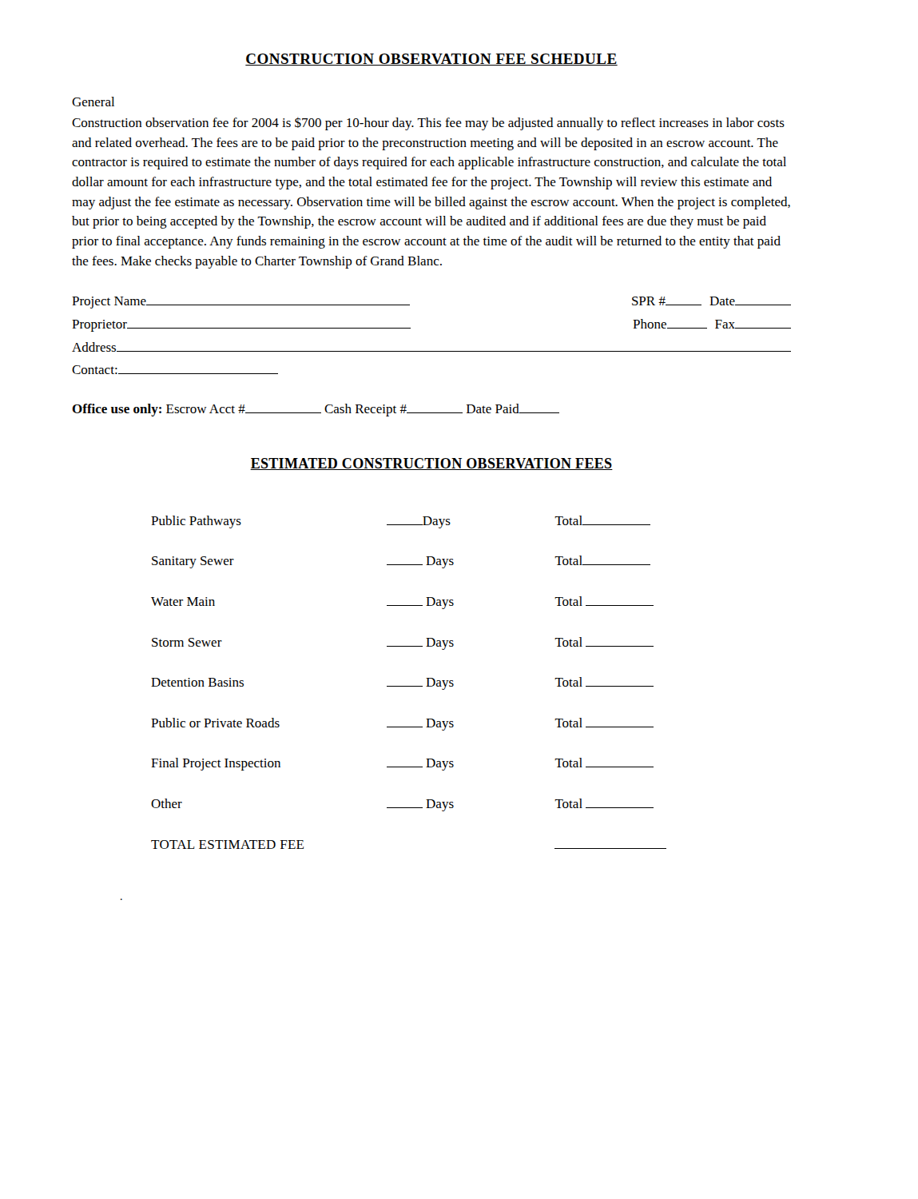CONSTRUCTION OBSERVATION FEE SCHEDULE
General
Construction observation fee for 2004 is $700 per 10-hour day. This fee may be adjusted annually to reflect increases in labor costs and related overhead. The fees are to be paid prior to the preconstruction meeting and will be deposited in an escrow account. The contractor is required to estimate the number of days required for each applicable infrastructure construction, and calculate the total dollar amount for each infrastructure type, and the total estimated fee for the project. The Township will review this estimate and may adjust the fee estimate as necessary. Observation time will be billed against the escrow account. When the project is completed, but prior to being accepted by the Township, the escrow account will be audited and if additional fees are due they must be paid prior to final acceptance. Any funds remaining in the escrow account at the time of the audit will be returned to the entity that paid the fees. Make checks payable to Charter Township of Grand Blanc.
Project Name
SPR # Date
Proprietor
Phone Fax
Address
Contact:
Office use only: Escrow Acct # Cash Receipt # Date Paid
ESTIMATED CONSTRUCTION OBSERVATION FEES
| Public Pathways | Days | Total |
| Sanitary Sewer | Days | Total |
| Water Main | Days | Total |
| Storm Sewer | Days | Total |
| Detention Basins | Days | Total |
| Public or Private Roads | Days | Total |
| Final Project Inspection | Days | Total |
| Other | Days | Total |
| TOTAL ESTIMATED FEE | | |
.